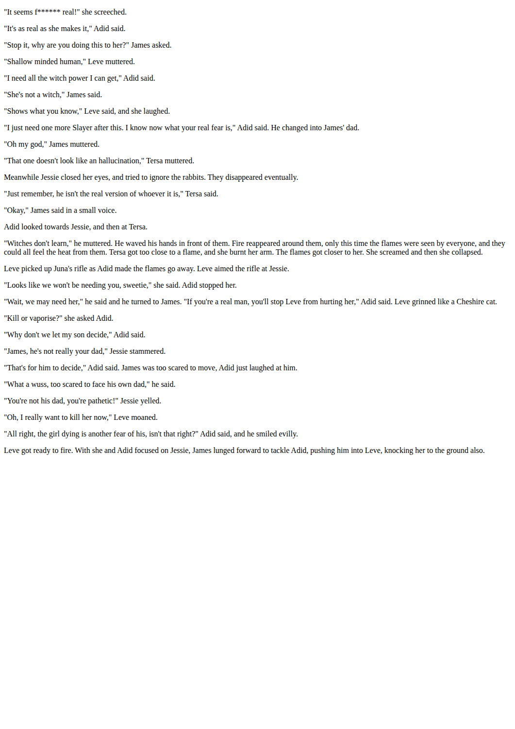"It seems f****** real!" she screeched.
"It's as real as she makes it," Adid said.
"Stop it, why are you doing this to her?" James asked.
"Shallow minded human," Leve muttered.
"I need all the witch power I can get," Adid said.
"She's not a witch," James said.
"Shows what you know," Leve said, and she laughed.
"I just need one more Slayer after this. I know now what your real fear is," Adid said. He changed into James' dad.
"Oh my god," James muttered.
"That one doesn't look like an hallucination," Tersa muttered.
Meanwhile Jessie closed her eyes, and tried to ignore the rabbits. They disappeared eventually.
"Just remember, he isn't the real version of whoever it is," Tersa said.
"Okay," James said in a small voice.
Adid looked towards Jessie, and then at Tersa.
"Witches don't learn," he muttered. He waved his hands in front of them. Fire reappeared around them, only this time the flames were seen by everyone, and they could all feel the heat from them. Tersa got too close to a flame, and she burnt her arm. The flames got closer to her. She screamed and then she collapsed.
Leve picked up Juna's rifle as Adid made the flames go away. Leve aimed the rifle at Jessie.
"Looks like we won't be needing you, sweetie," she said. Adid stopped her.
"Wait, we may need her," he said and he turned to James. "If you're a real man, you'll stop Leve from hurting her," Adid said. Leve grinned like a Cheshire cat.
"Kill or vaporise?" she asked Adid.
"Why don't we let my son decide," Adid said.
"James, he's not really your dad," Jessie stammered.
"That's for him to decide," Adid said. James was too scared to move, Adid just laughed at him.
"What a wuss, too scared to face his own dad," he said.
"You're not his dad, you're pathetic!" Jessie yelled.
"Oh, I really want to kill her now," Leve moaned.
"All right, the girl dying is another fear of his, isn't that right?" Adid said, and he smiled evilly.
Leve got ready to fire. With she and Adid focused on Jessie, James lunged forward to tackle Adid, pushing him into Leve, knocking her to the ground also.